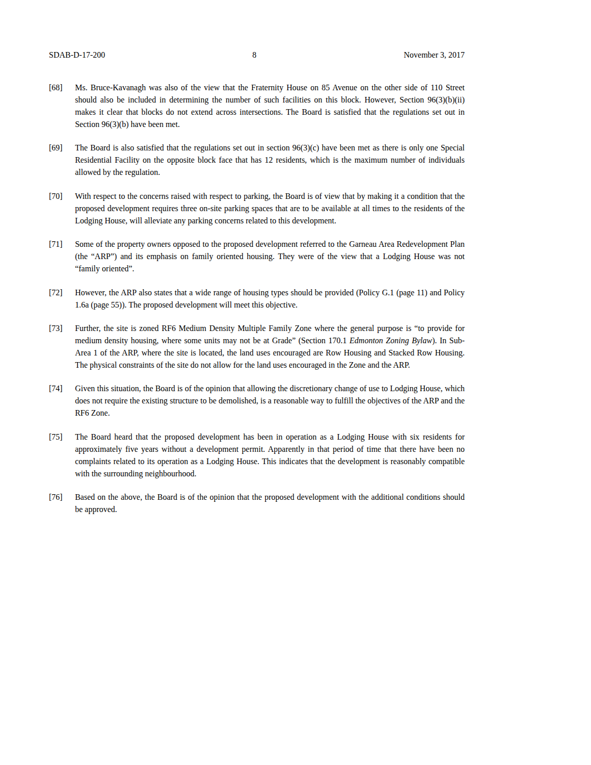SDAB-D-17-200
8
November 3, 2017
[68]
Ms. Bruce-Kavanagh was also of the view that the Fraternity House on 85 Avenue on the other side of 110 Street should also be included in determining the number of such facilities on this block. However, Section 96(3)(b)(ii) makes it clear that blocks do not extend across intersections. The Board is satisfied that the regulations set out in Section 96(3)(b) have been met.
[69]
The Board is also satisfied that the regulations set out in section 96(3)(c) have been met as there is only one Special Residential Facility on the opposite block face that has 12 residents, which is the maximum number of individuals allowed by the regulation.
[70]
With respect to the concerns raised with respect to parking, the Board is of view that by making it a condition that the proposed development requires three on-site parking spaces that are to be available at all times to the residents of the Lodging House, will alleviate any parking concerns related to this development.
[71]
Some of the property owners opposed to the proposed development referred to the Garneau Area Redevelopment Plan (the “ARP”) and its emphasis on family oriented housing. They were of the view that a Lodging House was not “family oriented”.
[72]
However, the ARP also states that a wide range of housing types should be provided (Policy G.1 (page 11) and Policy 1.6a (page 55)). The proposed development will meet this objective.
[73]
Further, the site is zoned RF6 Medium Density Multiple Family Zone where the general purpose is “to provide for medium density housing, where some units may not be at Grade” (Section 170.1 Edmonton Zoning Bylaw). In Sub-Area 1 of the ARP, where the site is located, the land uses encouraged are Row Housing and Stacked Row Housing. The physical constraints of the site do not allow for the land uses encouraged in the Zone and the ARP.
[74]
Given this situation, the Board is of the opinion that allowing the discretionary change of use to Lodging House, which does not require the existing structure to be demolished, is a reasonable way to fulfill the objectives of the ARP and the RF6 Zone.
[75]
The Board heard that the proposed development has been in operation as a Lodging House with six residents for approximately five years without a development permit. Apparently in that period of time that there have been no complaints related to its operation as a Lodging House. This indicates that the development is reasonably compatible with the surrounding neighbourhood.
[76]
Based on the above, the Board is of the opinion that the proposed development with the additional conditions should be approved.